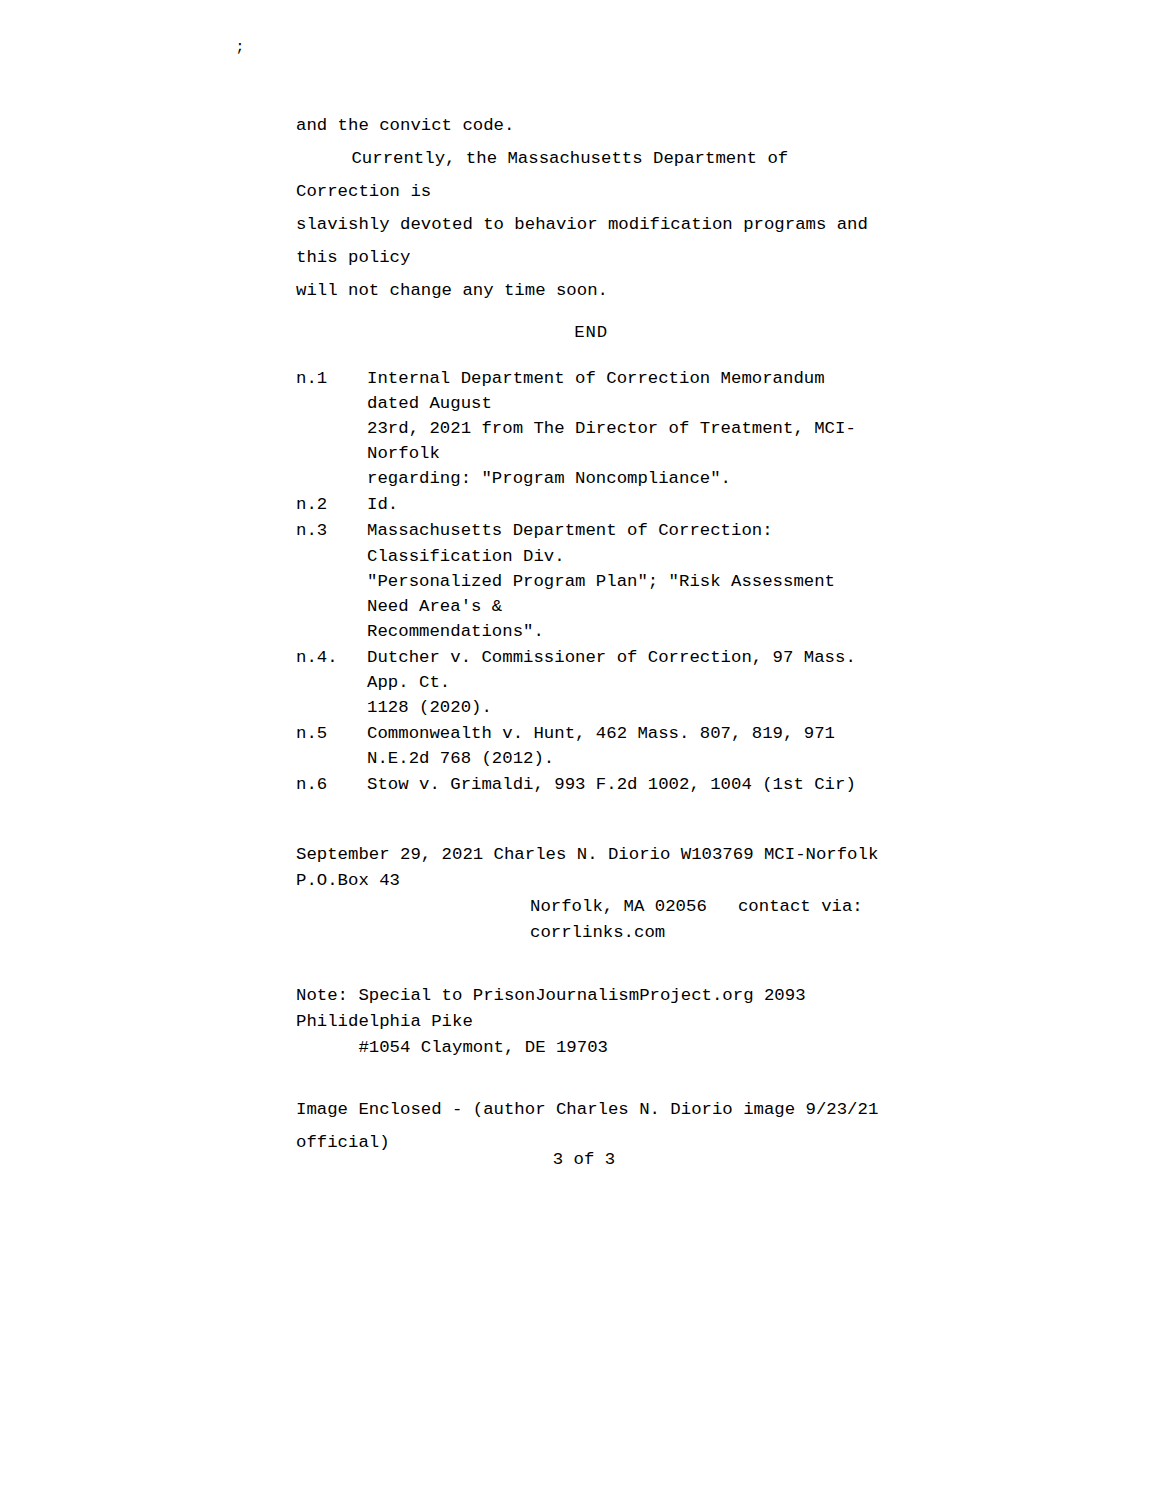;
and the convict code.
Currently, the Massachusetts Department of Correction is
slavishly devoted to behavior modification programs and this policy
will not change any time soon.
END
n.1 Internal Department of Correction Memorandum dated August 23rd, 2021 from The Director of Treatment, MCI-Norfolk regarding: "Program Noncompliance".
n.2 Id.
n.3 Massachusetts Department of Correction:​Classification Div. "Personalized Program Plan"; "Risk Assessment Need Area's & Recommendations".
n.4. Dutcher v. Commissioner of Correction, 97 Mass. App. Ct. 1128 (2020).
n.5 Commonwealth v. Hunt, 462 Mass. 807, 819, 971 N.E.2d 768 (2012).
n.6 Stow v. Grimaldi, 993 F.2d 1002, 1004 (1st Cir)
September 29, 2021 Charles N. Diorio W103769 MCI-Norfolk P.O.Box 43 Norfolk, MA 02056 contact via: corrlinks.com
Note: Special to PrisonJournalismProject.org 2093 Philidelphia Pike #1054 Claymont, DE 19703
Image Enclosed - (author Charles N. Diorio image 9/23/21 official)
3 of 3